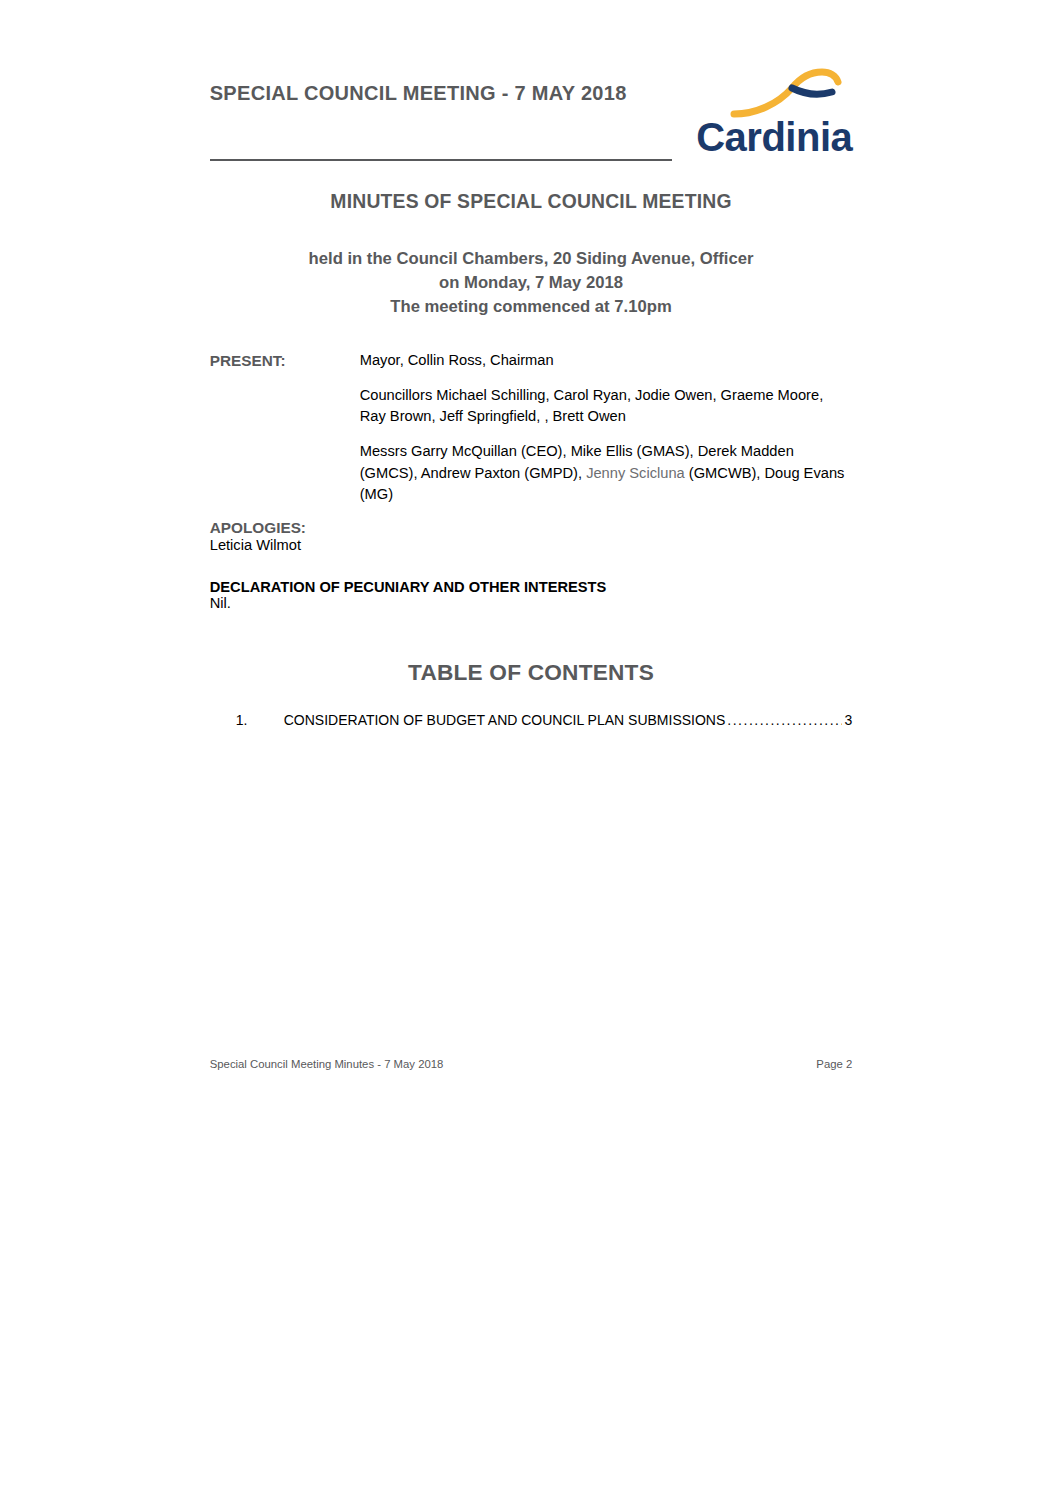SPECIAL COUNCIL MEETING - 7 MAY 2018
Cardinia
MINUTES OF SPECIAL COUNCIL MEETING
held in the Council Chambers, 20 Siding Avenue, Officer
on Monday, 7 May 2018
The meeting commenced at 7.10pm
PRESENT:
Mayor, Collin Ross, Chairman
Councillors Michael Schilling, Carol Ryan, Jodie Owen, Graeme Moore, Ray Brown, Jeff Springfield, , Brett Owen
Messrs Garry McQuillan (CEO), Mike Ellis (GMAS), Derek Madden (GMCS), Andrew Paxton (GMPD), Jenny Scicluna (GMCWB), Doug Evans (MG)
APOLOGIES:
Leticia Wilmot
DECLARATION OF PECUNIARY AND OTHER INTERESTS
Nil.
TABLE OF CONTENTS
1. CONSIDERATION OF BUDGET AND COUNCIL PLAN SUBMISSIONS ................................................................................................. 3
Special Council Meeting Minutes - 7 May 2018 Page 2